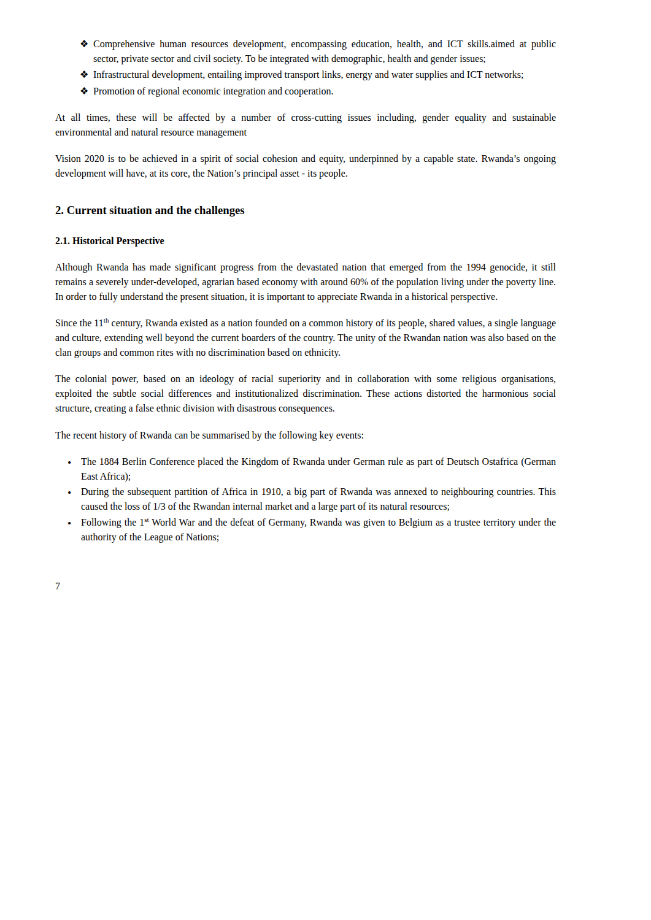Comprehensive human resources development, encompassing education, health, and ICT skills.aimed at public sector, private sector and civil society. To be integrated with demographic, health and gender issues;
Infrastructural development, entailing improved transport links, energy and water supplies and ICT networks;
Promotion of regional economic integration and cooperation.
At all times, these will be affected by a number of cross-cutting issues including, gender equality and sustainable environmental and natural resource management
Vision 2020 is to be achieved in a spirit of social cohesion and equity, underpinned by a capable state. Rwanda’s ongoing development will have, at its core, the Nation’s principal asset - its people.
2. Current situation and the challenges
2.1. Historical Perspective
Although Rwanda has made significant progress from the devastated nation that emerged from the 1994 genocide, it still remains a severely under-developed, agrarian based economy with around 60% of the population living under the poverty line. In order to fully understand the present situation, it is important to appreciate Rwanda in a historical perspective.
Since the 11th century, Rwanda existed as a nation founded on a common history of its people, shared values, a single language and culture, extending well beyond the current boarders of the country. The unity of the Rwandan nation was also based on the clan groups and common rites with no discrimination based on ethnicity.
The colonial power, based on an ideology of racial superiority and in collaboration with some religious organisations, exploited the subtle social differences and institutionalized discrimination. These actions distorted the harmonious social structure, creating a false ethnic division with disastrous consequences.
The recent history of Rwanda can be summarised by the following key events:
The 1884 Berlin Conference placed the Kingdom of Rwanda under German rule as part of Deutsch Ostafrica (German East Africa);
During the subsequent partition of Africa in 1910, a big part of Rwanda was annexed to neighbouring countries. This caused the loss of 1/3 of the Rwandan internal market and a large part of its natural resources;
Following the 1st World War and the defeat of Germany, Rwanda was given to Belgium as a trustee territory under the authority of the League of Nations;
7